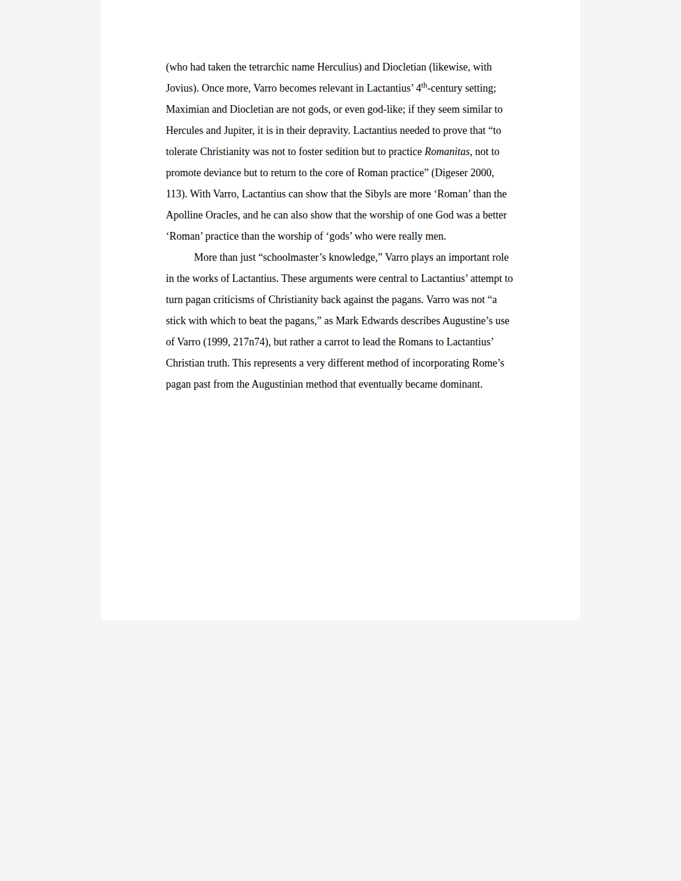(who had taken the tetrarchic name Herculius) and Diocletian (likewise, with Jovius). Once more, Varro becomes relevant in Lactantius’ 4th-century setting; Maximian and Diocletian are not gods, or even god-like; if they seem similar to Hercules and Jupiter, it is in their depravity. Lactantius needed to prove that “to tolerate Christianity was not to foster sedition but to practice Romanitas, not to promote deviance but to return to the core of Roman practice” (Digeser 2000, 113). With Varro, Lactantius can show that the Sibyls are more ‘Roman’ than the Apolline Oracles, and he can also show that the worship of one God was a better ‘Roman’ practice than the worship of ‘gods’ who were really men.
More than just “schoolmaster’s knowledge,” Varro plays an important role in the works of Lactantius. These arguments were central to Lactantius’ attempt to turn pagan criticisms of Christianity back against the pagans. Varro was not “a stick with which to beat the pagans,” as Mark Edwards describes Augustine’s use of Varro (1999, 217n74), but rather a carrot to lead the Romans to Lactantius’ Christian truth. This represents a very different method of incorporating Rome’s pagan past from the Augustinian method that eventually became dominant.